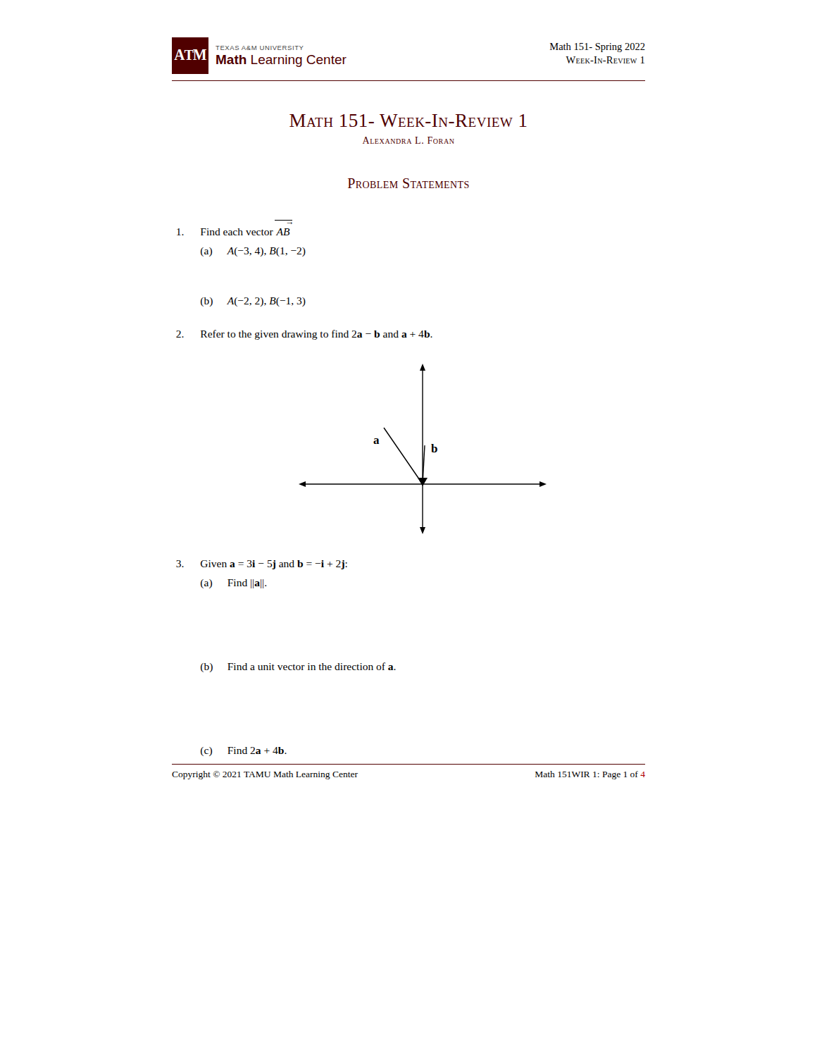ATM
Texas A&M University
Math Learning Center
Math 151- Spring 2022
Week-In-Review 1
Math 151- Week-In-Review 1
Alexandra L. Foran
Problem Statements
Find each vector AB→
A(−3, 4), B(1, −2)
A(−2, 2), B(−1, 3)
Refer to the given drawing to find 2a − b and a + 4b.
a b
Given a = 3i − 5j and b = −i + 2j:
Find ||a||.
Find a unit vector in the direction of a.
Find 2a + 4b.
Copyright © 2021 TAMU Math Learning Center
Math 151WIR 1: Page 1 of 4